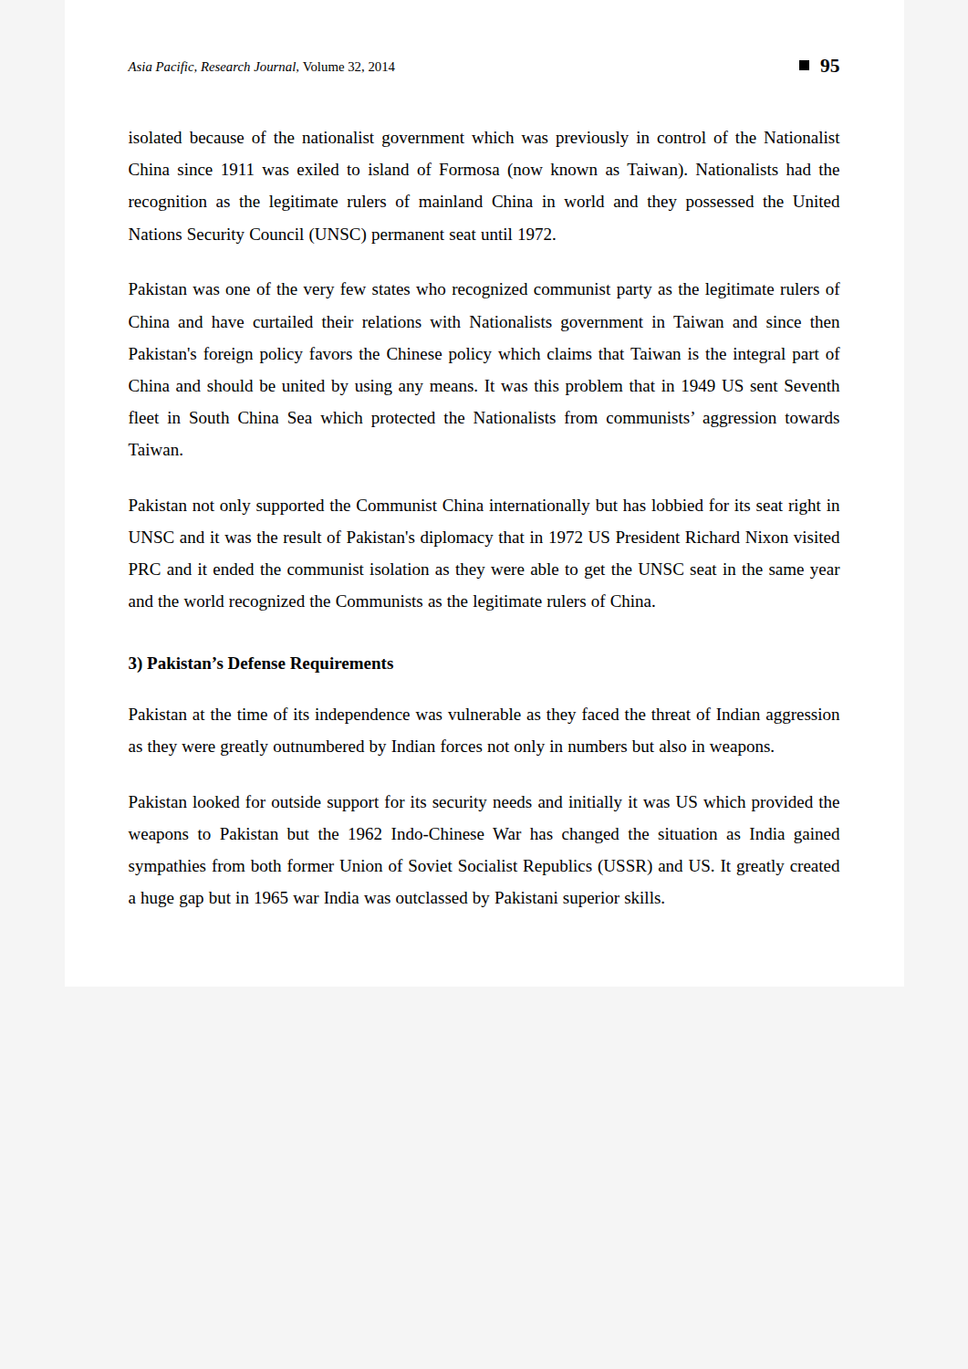Asia Pacific, Research Journal, Volume 32, 2014
95
isolated because of the nationalist government which was previously in control of the Nationalist China since 1911 was exiled to island of Formosa (now known as Taiwan). Nationalists had the recognition as the legitimate rulers of mainland China in world and they possessed the United Nations Security Council (UNSC) permanent seat until 1972.
Pakistan was one of the very few states who recognized communist party as the legitimate rulers of China and have curtailed their relations with Nationalists government in Taiwan and since then Pakistan's foreign policy favors the Chinese policy which claims that Taiwan is the integral part of China and should be united by using any means. It was this problem that in 1949 US sent Seventh fleet in South China Sea which protected the Nationalists from communists’ aggression towards Taiwan.
Pakistan not only supported the Communist China internationally but has lobbied for its seat right in UNSC and it was the result of Pakistan's diplomacy that in 1972 US President Richard Nixon visited PRC and it ended the communist isolation as they were able to get the UNSC seat in the same year and the world recognized the Communists as the legitimate rulers of China.
3) Pakistan’s Defense Requirements
Pakistan at the time of its independence was vulnerable as they faced the threat of Indian aggression as they were greatly outnumbered by Indian forces not only in numbers but also in weapons.
Pakistan looked for outside support for its security needs and initially it was US which provided the weapons to Pakistan but the 1962 Indo-Chinese War has changed the situation as India gained sympathies from both former Union of Soviet Socialist Republics (USSR) and US. It greatly created a huge gap but in 1965 war India was outclassed by Pakistani superior skills.